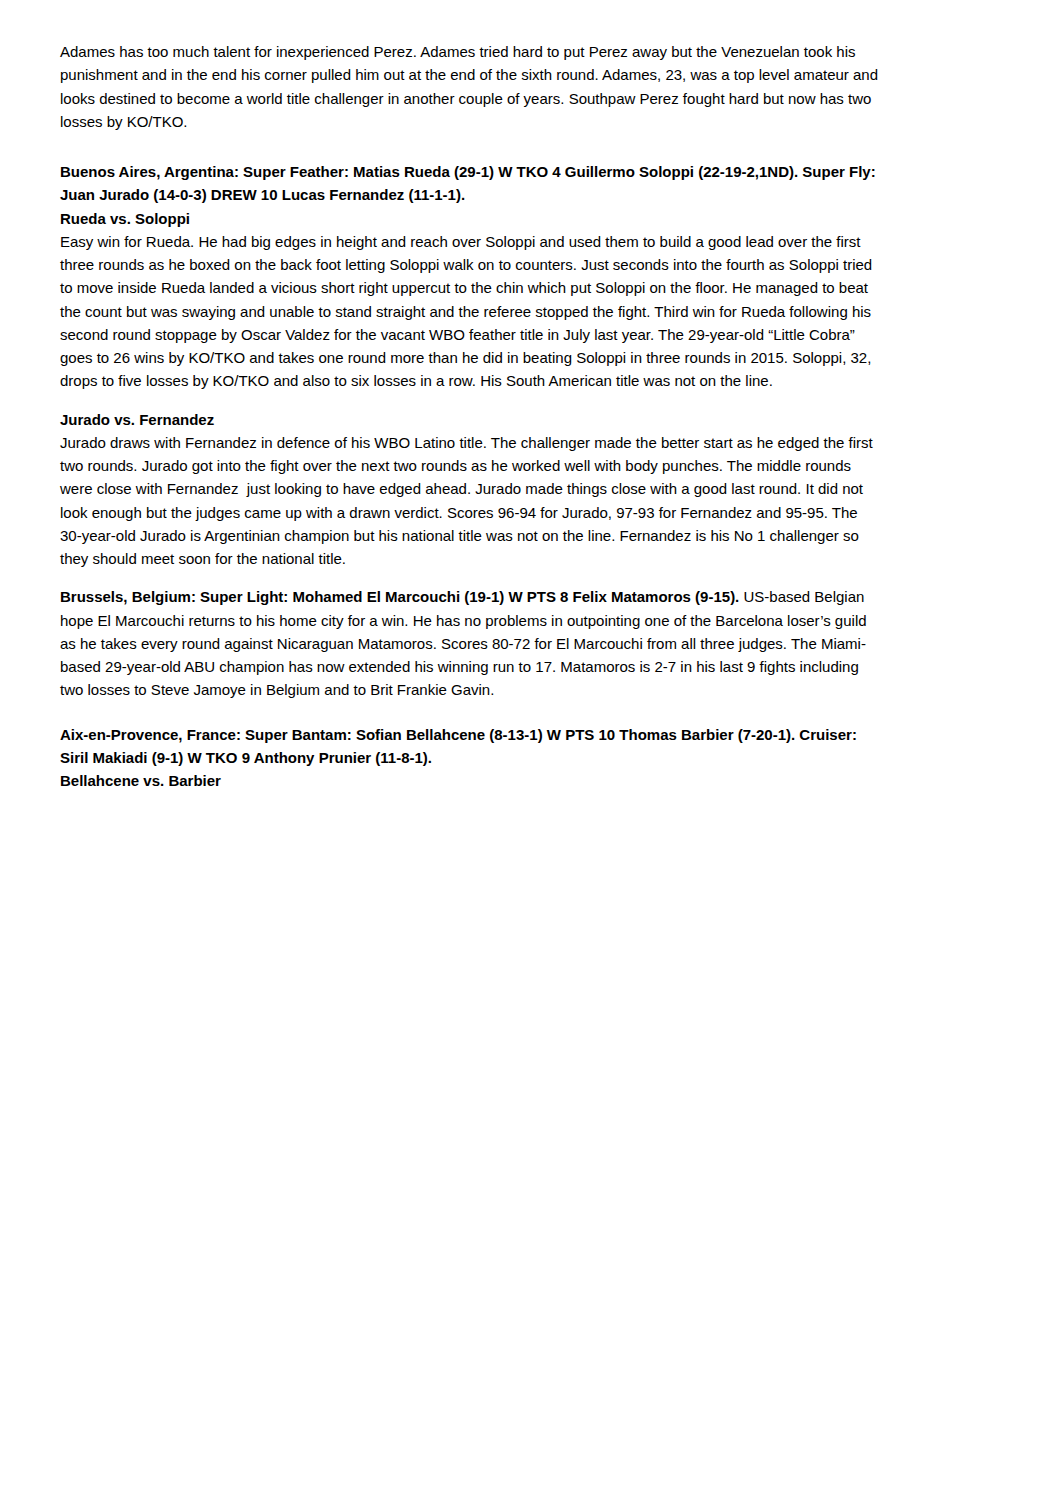Adames has too much talent for inexperienced Perez. Adames tried hard to put Perez away but the Venezuelan took his punishment and in the end his corner pulled him out at the end of the sixth round. Adames, 23, was a top level amateur and looks destined to become a world title challenger in another couple of years. Southpaw Perez fought hard but now has two losses by KO/TKO.
Buenos Aires, Argentina: Super Feather: Matias Rueda (29-1) W TKO 4 Guillermo Soloppi (22-19-2,1ND). Super Fly: Juan Jurado (14-0-3) DREW 10 Lucas Fernandez (11-1-1).
Rueda vs. Soloppi
Easy win for Rueda. He had big edges in height and reach over Soloppi and used them to build a good lead over the first three rounds as he boxed on the back foot letting Soloppi walk on to counters. Just seconds into the fourth as Soloppi tried to move inside Rueda landed a vicious short right uppercut to the chin which put Soloppi on the floor. He managed to beat the count but was swaying and unable to stand straight and the referee stopped the fight. Third win for Rueda following his second round stoppage by Oscar Valdez for the vacant WBO feather title in July last year. The 29-year-old “Little Cobra” goes to 26 wins by KO/TKO and takes one round more than he did in beating Soloppi in three rounds in 2015. Soloppi, 32, drops to five losses by KO/TKO and also to six losses in a row. His South American title was not on the line.
Jurado vs. Fernandez
Jurado draws with Fernandez in defence of his WBO Latino title. The challenger made the better start as he edged the first two rounds. Jurado got into the fight over the next two rounds as he worked well with body punches. The middle rounds were close with Fernandez just looking to have edged ahead. Jurado made things close with a good last round. It did not look enough but the judges came up with a drawn verdict. Scores 96-94 for Jurado, 97-93 for Fernandez and 95-95. The 30-year-old Jurado is Argentinian champion but his national title was not on the line. Fernandez is his No 1 challenger so they should meet soon for the national title.
Brussels, Belgium: Super Light: Mohamed El Marcouchi (19-1) W PTS 8 Felix Matamoros (9-15). US-based Belgian hope El Marcouchi returns to his home city for a win. He has no problems in outpointing one of the Barcelona loser’s guild as he takes every round against Nicaraguan Matamoros. Scores 80-72 for El Marcouchi from all three judges. The Miami-based 29-year-old ABU champion has now extended his winning run to 17. Matamoros is 2-7 in his last 9 fights including two losses to Steve Jamoye in Belgium and to Brit Frankie Gavin.
Aix-en-Provence, France: Super Bantam: Sofian Bellahcene (8-13-1) W PTS 10 Thomas Barbier (7-20-1). Cruiser: Siril Makiadi (9-1) W TKO 9 Anthony Prunier (11-8-1).
Bellahcene vs. Barbier